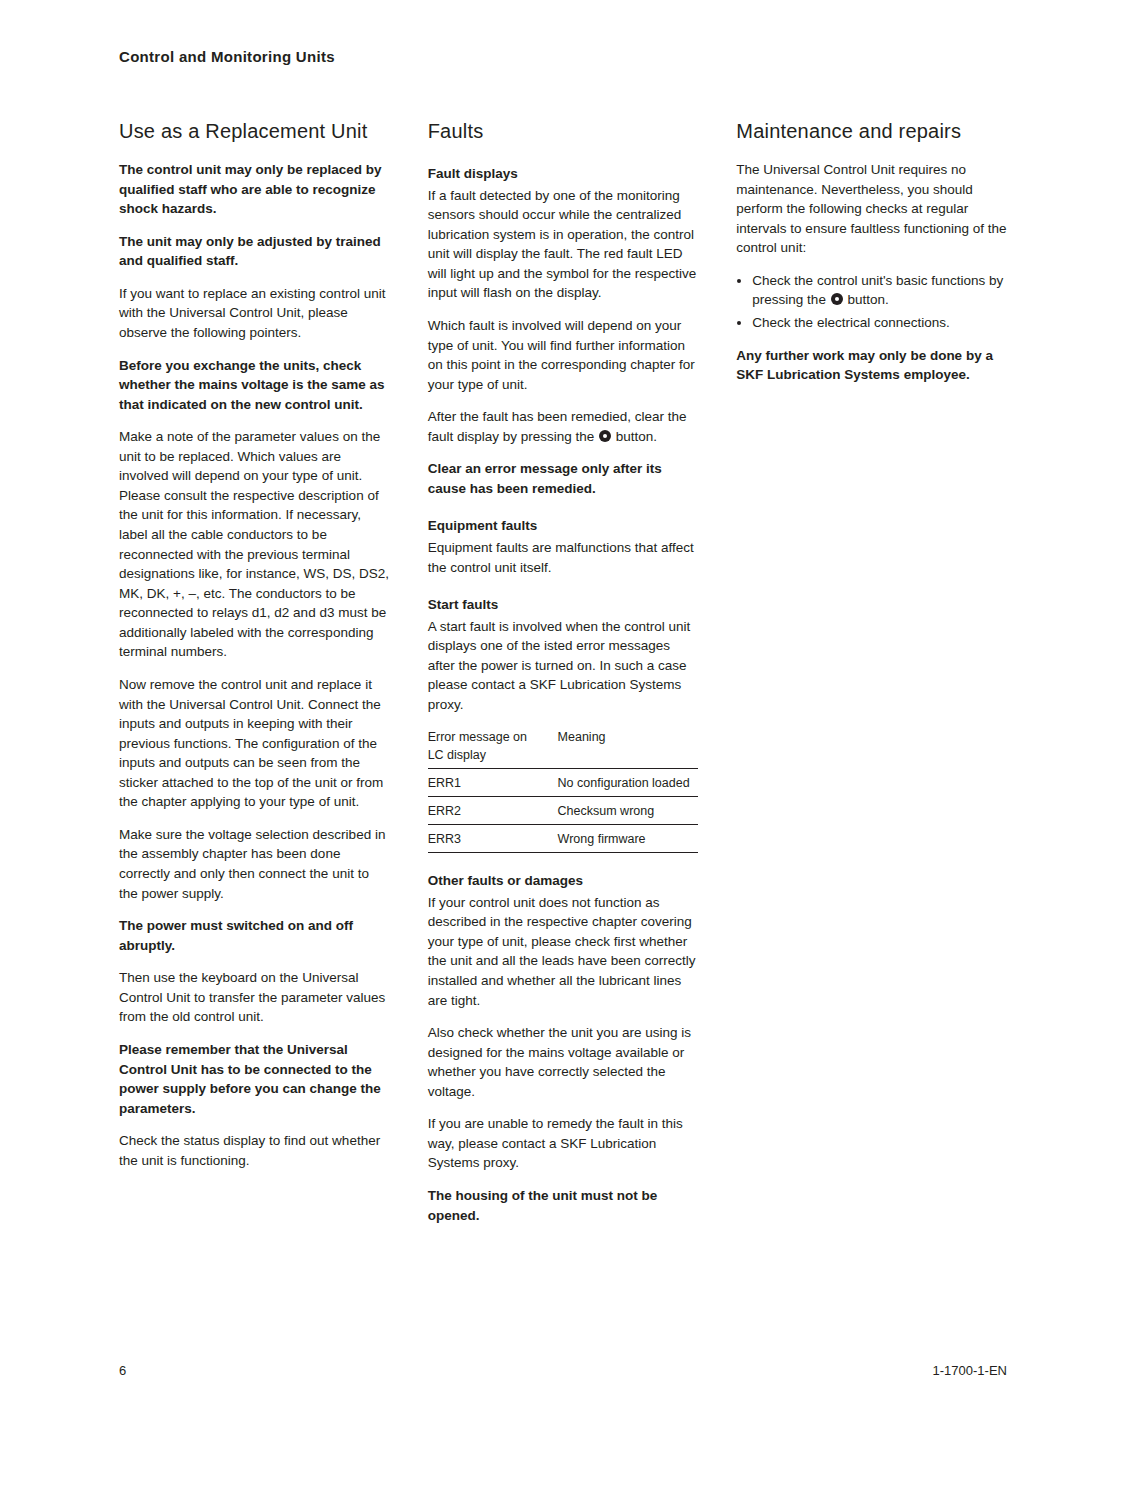Control and Monitoring Units
Use as a Replacement Unit
The control unit may only be replaced by qualified staff who are able to recognize shock hazards.
The unit may only be adjusted by trained and qualified staff.
If you want to replace an existing control unit with the Universal Control Unit, please observe the following pointers.
Before you exchange the units, check whether the mains voltage is the same as that indicated on the new control unit.
Make a note of the parameter values on the unit to be replaced. Which values are involved will depend on your type of unit. Please consult the respective description of the unit for this information. If necessary, label all the cable conductors to be reconnected with the previous terminal designations like, for instance, WS, DS, DS2, MK, DK, +, –, etc. The conductors to be reconnected to relays d1, d2 and d3 must be additionally labeled with the corresponding terminal numbers.
Now remove the control unit and replace it with the Universal Control Unit. Connect the inputs and outputs in keeping with their previous functions. The configuration of the inputs and outputs can be seen from the sticker attached to the top of the unit or from the chapter applying to your type of unit.
Make sure the voltage selection described in the assembly chapter has been done correctly and only then connect the unit to the power supply.
The power must switched on and off abruptly.
Then use the keyboard on the Universal Control Unit to transfer the parameter values from the old control unit.
Please remember that the Universal Control Unit has to be connected to the power supply before you can change the parameters.
Check the status display to find out whether the unit is functioning.
Faults
Fault displays
If a fault detected by one of the monitoring sensors should occur while the centralized lubrication system is in operation, the control unit will display the fault. The red fault LED will light up and the symbol for the respective input will flash on the display.
Which fault is involved will depend on your type of unit. You will find further information on this point in the corresponding chapter for your type of unit.
After the fault has been remedied, clear the fault display by pressing the button.
Clear an error message only after its cause has been remedied.
Equipment faults
Equipment faults are malfunctions that affect the control unit itself.
Start faults
A start fault is involved when the control unit displays one of the isted error messages after the power is turned on. In such a case please contact a SKF Lubrication Systems proxy.
| Error message on LC display | Meaning |
| --- | --- |
| ERR1 | No configuration loaded |
| ERR2 | Checksum wrong |
| ERR3 | Wrong firmware |
Other faults or damages
If your control unit does not function as described in the respective chapter covering your type of unit, please check first whether the unit and all the leads have been correctly installed and whether all the lubricant lines are tight.
Also check whether the unit you are using is designed for the mains voltage available or whether you have correctly selected the voltage.
If you are unable to remedy the fault in this way, please contact a SKF Lubrication Systems proxy.
The housing of the unit must not be opened.
Maintenance and repairs
The Universal Control Unit requires no maintenance. Nevertheless, you should perform the following checks at regular intervals to ensure faultless functioning of the control unit:
Check the control unit's basic functions by pressing the button.
Check the electrical connections.
Any further work may only be done by a SKF Lubrication Systems employee.
6
1-1700-1-EN